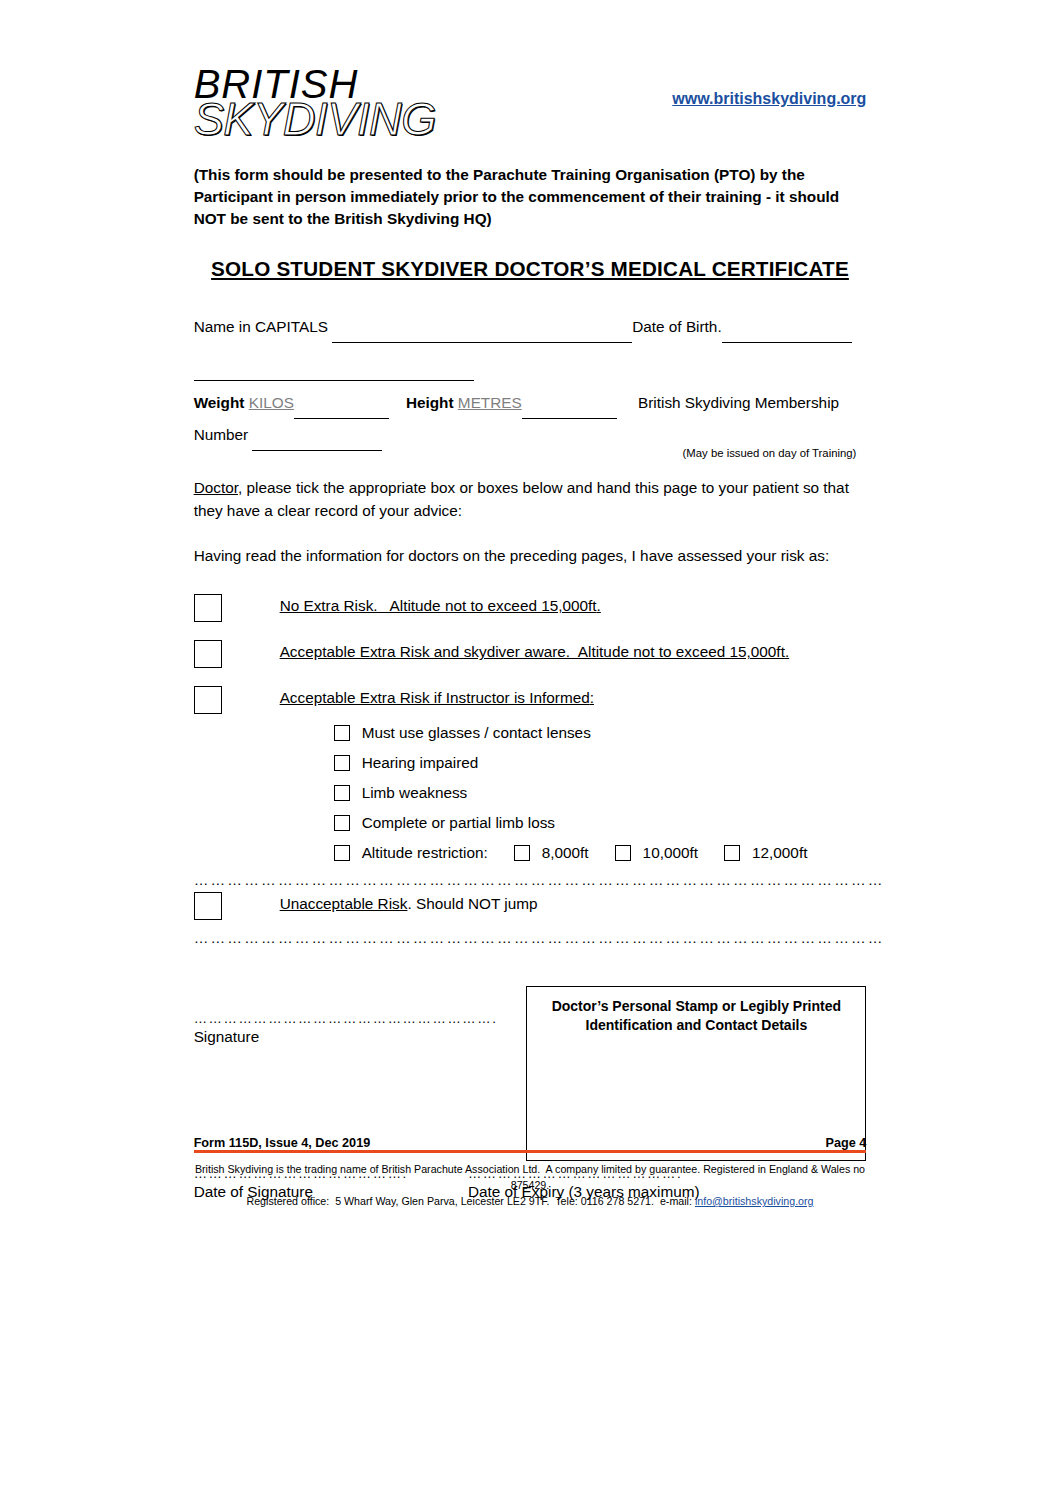BRITISH SKYDIVING
www.britishskydiving.org
(This form should be presented to the Parachute Training Organisation (PTO) by the Participant in person immediately prior to the commencement of their training - it should NOT be sent to the British Skydiving HQ)
SOLO STUDENT SKYDIVER DOCTOR’S MEDICAL CERTIFICATE
Name in CAPITALS Date of Birth.
Weight KILOS Height METRES British Skydiving Membership Number
(May be issued on day of Training)
Doctor, please tick the appropriate box or boxes below and hand this page to your patient so that they have a clear record of your advice:
Having read the information for doctors on the preceding pages, I have assessed your risk as:
No Extra Risk. Altitude not to exceed 15,000ft.
Acceptable Extra Risk and skydiver aware. Altitude not to exceed 15,000ft.
Acceptable Extra Risk if Instructor is Informed:
Must use glasses / contact lenses
Hearing impaired
Limb weakness
Complete or partial limb loss
Altitude restriction: 8,000ft 10,000ft 12,000ft
……………………………………………………………………………………………………………
Unacceptable Risk. Should NOT jump
……………………………………………………………………………………………………………
Doctor’s Personal Stamp or Legibly Printed Identification and Contact Details
…………………………………………………….
Signature
…………………………………….
Date of Signature
…………………………………….
Date of Expiry (3 years maximum)
Form 115D, Issue 4, Dec 2019 Page 4
British Skydiving is the trading name of British Parachute Association Ltd. A company limited by guarantee. Registered in England & Wales no 875429.
Registered office: 5 Wharf Way, Glen Parva, Leicester LE2 9TF. Tele: 0116 278 5271. e-mail: info@britishskydiving.org